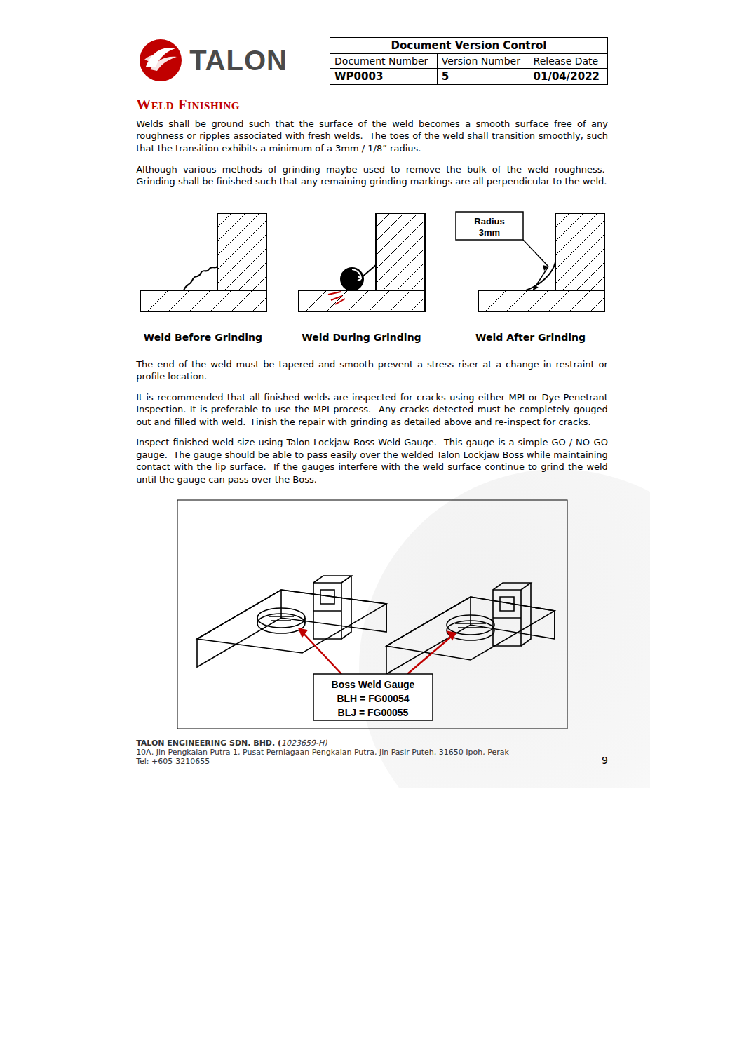TALON
| Document Version Control |
| Document Number | Version Number | Release Date |
| WP0003 | 5 | 01/04/2022 |
Weld Finishing
Welds shall be ground such that the surface of the weld becomes a smooth surface free of any roughness or ripples associated with fresh welds. The toes of the weld shall transition smoothly, such that the transition exhibits a minimum of a 3mm / 1/8” radius.
Although various methods of grinding maybe used to remove the bulk of the weld roughness. Grinding shall be finished such that any remaining grinding markings are all perpendicular to the weld.
Weld Before Grinding
Weld During Grinding
Radius 3mm
Weld After Grinding
The end of the weld must be tapered and smooth prevent a stress riser at a change in restraint or profile location.
It is recommended that all finished welds are inspected for cracks using either MPI or Dye Penetrant Inspection. It is preferable to use the MPI process. Any cracks detected must be completely gouged out and filled with weld. Finish the repair with grinding as detailed above and re-inspect for cracks.
Inspect finished weld size using Talon Lockjaw Boss Weld Gauge. This gauge is a simple GO / NO-GO gauge. The gauge should be able to pass easily over the welded Talon Lockjaw Boss while maintaining contact with the lip surface. If the gauges interfere with the weld surface continue to grind the weld until the gauge can pass over the Boss.
Boss Weld Gauge BLH = FG00054 BLJ = FG00055
TALON ENGINEERING SDN. BHD. (1023659-H)
10A, Jln Pengkalan Putra 1, Pusat Perniagaan Pengkalan Putra, Jln Pasir Puteh, 31650 Ipoh, Perak
Tel: +605-3210655
9